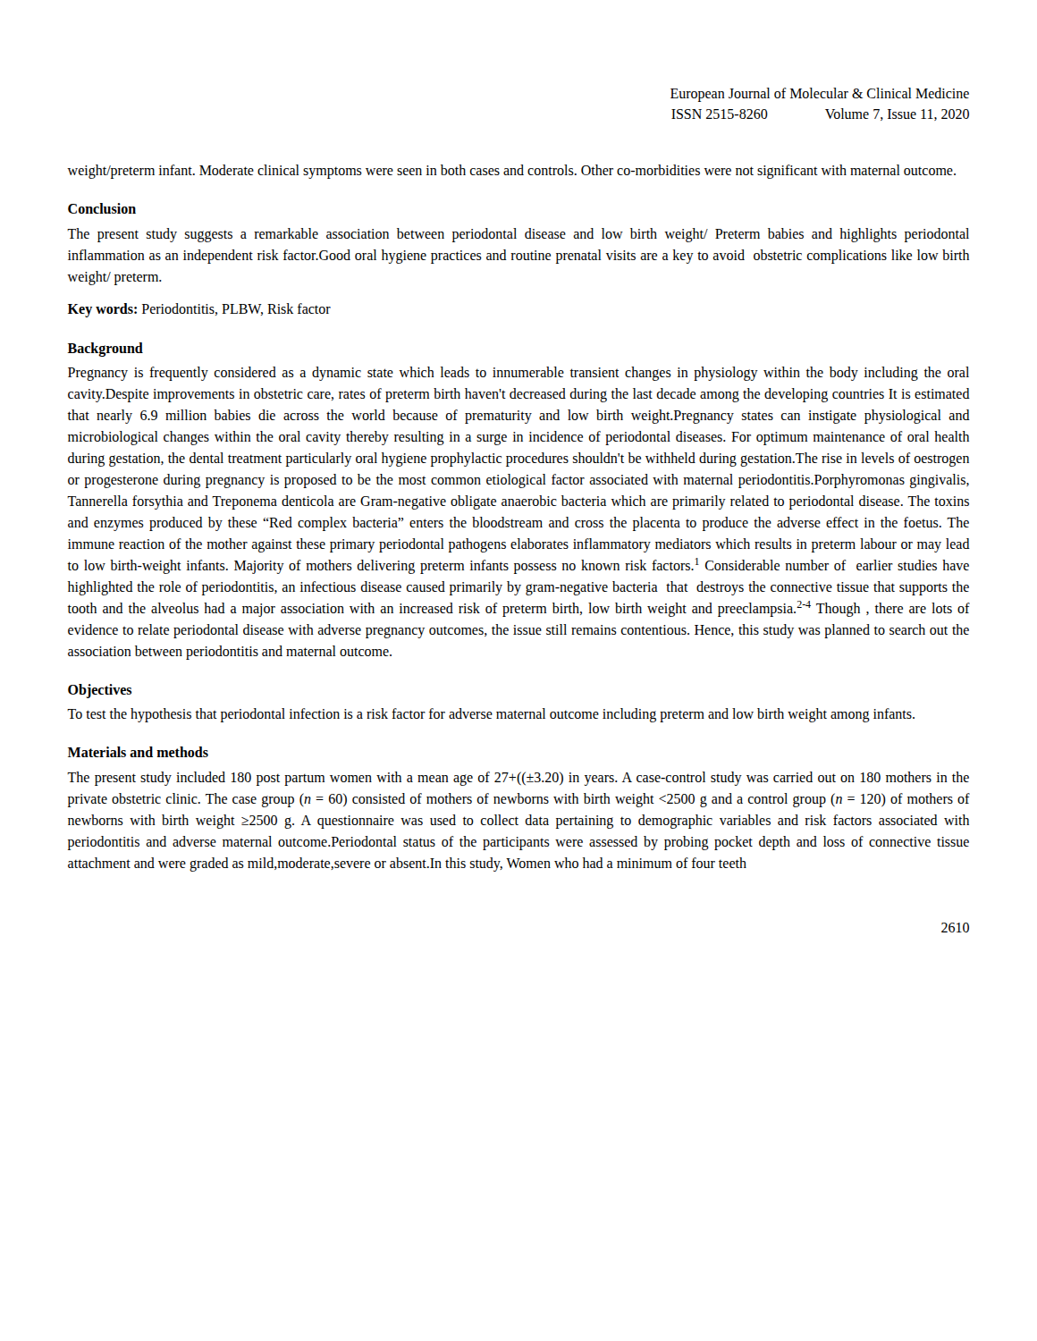European Journal of Molecular & Clinical Medicine ISSN 2515-8260 Volume 7, Issue 11, 2020
weight/preterm infant. Moderate clinical symptoms were seen in both cases and controls. Other co-morbidities were not significant with maternal outcome.
Conclusion
The present study suggests a remarkable association between periodontal disease and low birth weight/ Preterm babies and highlights periodontal inflammation as an independent risk factor.Good oral hygiene practices and routine prenatal visits are a key to avoid obstetric complications like low birth weight/ preterm.
Key words: Periodontitis, PLBW, Risk factor
Background
Pregnancy is frequently considered as a dynamic state which leads to innumerable transient changes in physiology within the body including the oral cavity.Despite improvements in obstetric care, rates of preterm birth haven't decreased during the last decade among the developing countries It is estimated that nearly 6.9 million babies die across the world because of prematurity and low birth weight.Pregnancy states can instigate physiological and microbiological changes within the oral cavity thereby resulting in a surge in incidence of periodontal diseases. For optimum maintenance of oral health during gestation, the dental treatment particularly oral hygiene prophylactic procedures shouldn't be withheld during gestation.The rise in levels of oestrogen or progesterone during pregnancy is proposed to be the most common etiological factor associated with maternal periodontitis.Porphyromonas gingivalis, Tannerella forsythia and Treponema denticola are Gram-negative obligate anaerobic bacteria which are primarily related to periodontal disease. The toxins and enzymes produced by these “Red complex bacteria” enters the bloodstream and cross the placenta to produce the adverse effect in the foetus. The immune reaction of the mother against these primary periodontal pathogens elaborates inflammatory mediators which results in preterm labour or may lead to low birth-weight infants. Majority of mothers delivering preterm infants possess no known risk factors.1 Considerable number of earlier studies have highlighted the role of periodontitis, an infectious disease caused primarily by gram-negative bacteria that destroys the connective tissue that supports the tooth and the alveolus had a major association with an increased risk of preterm birth, low birth weight and preeclampsia.2-4 Though , there are lots of evidence to relate periodontal disease with adverse pregnancy outcomes, the issue still remains contentious. Hence, this study was planned to search out the association between periodontitis and maternal outcome.
Objectives
To test the hypothesis that periodontal infection is a risk factor for adverse maternal outcome including preterm and low birth weight among infants.
Materials and methods
The present study included 180 post partum women with a mean age of 27+((±3.20) in years. A case-control study was carried out on 180 mothers in the private obstetric clinic. The case group (n = 60) consisted of mothers of newborns with birth weight <2500 g and a control group (n = 120) of mothers of newborns with birth weight ≥2500 g. A questionnaire was used to collect data pertaining to demographic variables and risk factors associated with periodontitis and adverse maternal outcome.Periodontal status of the participants were assessed by probing pocket depth and loss of connective tissue attachment and were graded as mild,moderate,severe or absent.In this study, Women who had a minimum of four teeth
2610